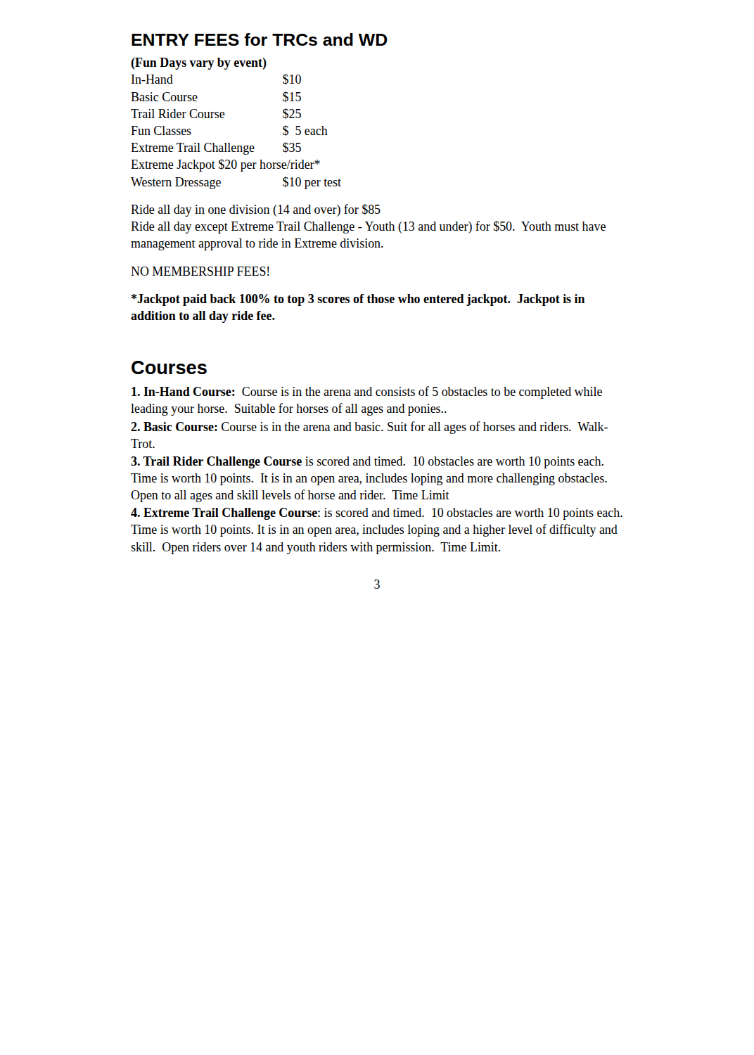ENTRY FEES for TRCs and WD
(Fun Days vary by event)
| In-Hand | $10 |
| Basic Course | $15 |
| Trail Rider Course | $25 |
| Fun Classes | $ 5 each |
| Extreme Trail Challenge | $35 |
| Extreme Jackpot $20 per horse/rider* |
| Western Dressage | $10 per test |
Ride all day in one division (14 and over) for $85
Ride all day except Extreme Trail Challenge - Youth (13 and under) for $50. Youth must have management approval to ride in Extreme division.
NO MEMBERSHIP FEES!
*Jackpot paid back 100% to top 3 scores of those who entered jackpot. Jackpot is in addition to all day ride fee.
Courses
1. In-Hand Course: Course is in the arena and consists of 5 obstacles to be completed while leading your horse. Suitable for horses of all ages and ponies..
2. Basic Course: Course is in the arena and basic. Suit for all ages of horses and riders. Walk-Trot.
3. Trail Rider Challenge Course is scored and timed. 10 obstacles are worth 10 points each. Time is worth 10 points. It is in an open area, includes loping and more challenging obstacles. Open to all ages and skill levels of horse and rider. Time Limit
4. Extreme Trail Challenge Course: is scored and timed. 10 obstacles are worth 10 points each. Time is worth 10 points. It is in an open area, includes loping and a higher level of difficulty and skill. Open riders over 14 and youth riders with permission. Time Limit.
3